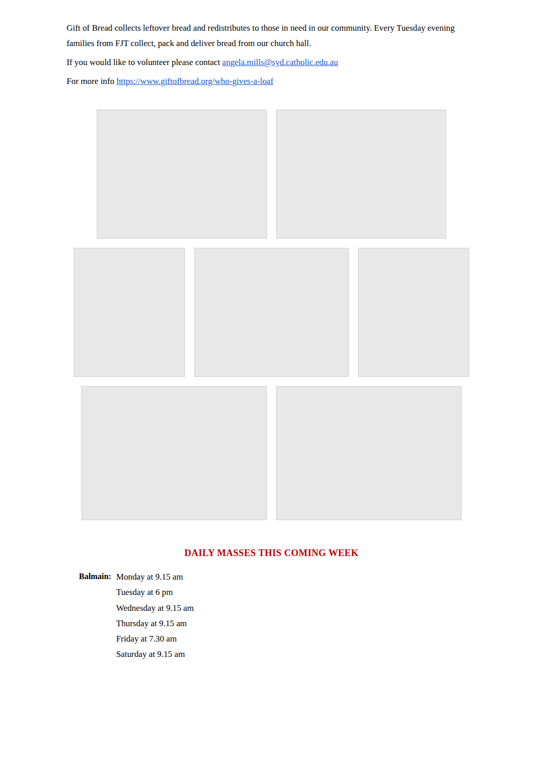Gift of Bread collects leftover bread and redistributes to those in need in our community. Every Tuesday evening families from FJT collect, pack and deliver bread from our church hall.
If you would like to volunteer please contact angela.mills@syd.catholic.edu.au
For more info https://www.giftofbread.org/who-gives-a-loaf
DAILY MASSES THIS COMING WEEK
Balmain:
Monday at 9.15 am
Tuesday at 6 pm
Wednesday at 9.15 am
Thursday at 9.15 am
Friday at 7.30 am
Saturday at 9.15 am